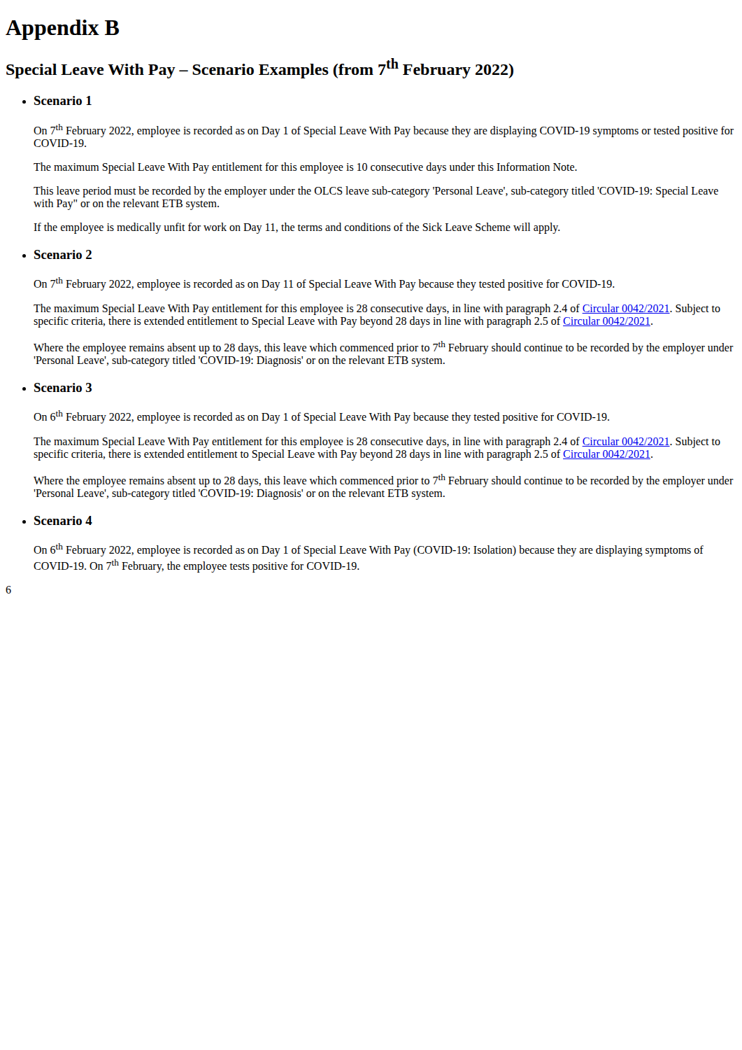Appendix B
Special Leave With Pay – Scenario Examples (from 7th February 2022)
Scenario 1
On 7th February 2022, employee is recorded as on Day 1 of Special Leave With Pay because they are displaying COVID-19 symptoms or tested positive for COVID-19.
The maximum Special Leave With Pay entitlement for this employee is 10 consecutive days under this Information Note.
This leave period must be recorded by the employer under the OLCS leave sub-category 'Personal Leave', sub-category titled 'COVID-19: Special Leave with Pay" or on the relevant ETB system.
If the employee is medically unfit for work on Day 11, the terms and conditions of the Sick Leave Scheme will apply.
Scenario 2
On 7th February 2022, employee is recorded as on Day 11 of Special Leave With Pay because they tested positive for COVID-19.
The maximum Special Leave With Pay entitlement for this employee is 28 consecutive days, in line with paragraph 2.4 of Circular 0042/2021. Subject to specific criteria, there is extended entitlement to Special Leave with Pay beyond 28 days in line with paragraph 2.5 of Circular 0042/2021.
Where the employee remains absent up to 28 days, this leave which commenced prior to 7th February should continue to be recorded by the employer under 'Personal Leave', sub-category titled 'COVID-19: Diagnosis' or on the relevant ETB system.
Scenario 3
On 6th February 2022, employee is recorded as on Day 1 of Special Leave With Pay because they tested positive for COVID-19.
The maximum Special Leave With Pay entitlement for this employee is 28 consecutive days, in line with paragraph 2.4 of Circular 0042/2021. Subject to specific criteria, there is extended entitlement to Special Leave with Pay beyond 28 days in line with paragraph 2.5 of Circular 0042/2021.
Where the employee remains absent up to 28 days, this leave which commenced prior to 7th February should continue to be recorded by the employer under 'Personal Leave', sub-category titled 'COVID-19: Diagnosis' or on the relevant ETB system.
Scenario 4
On 6th February 2022, employee is recorded as on Day 1 of Special Leave With Pay (COVID-19: Isolation) because they are displaying symptoms of COVID-19. On 7th February, the employee tests positive for COVID-19.
6